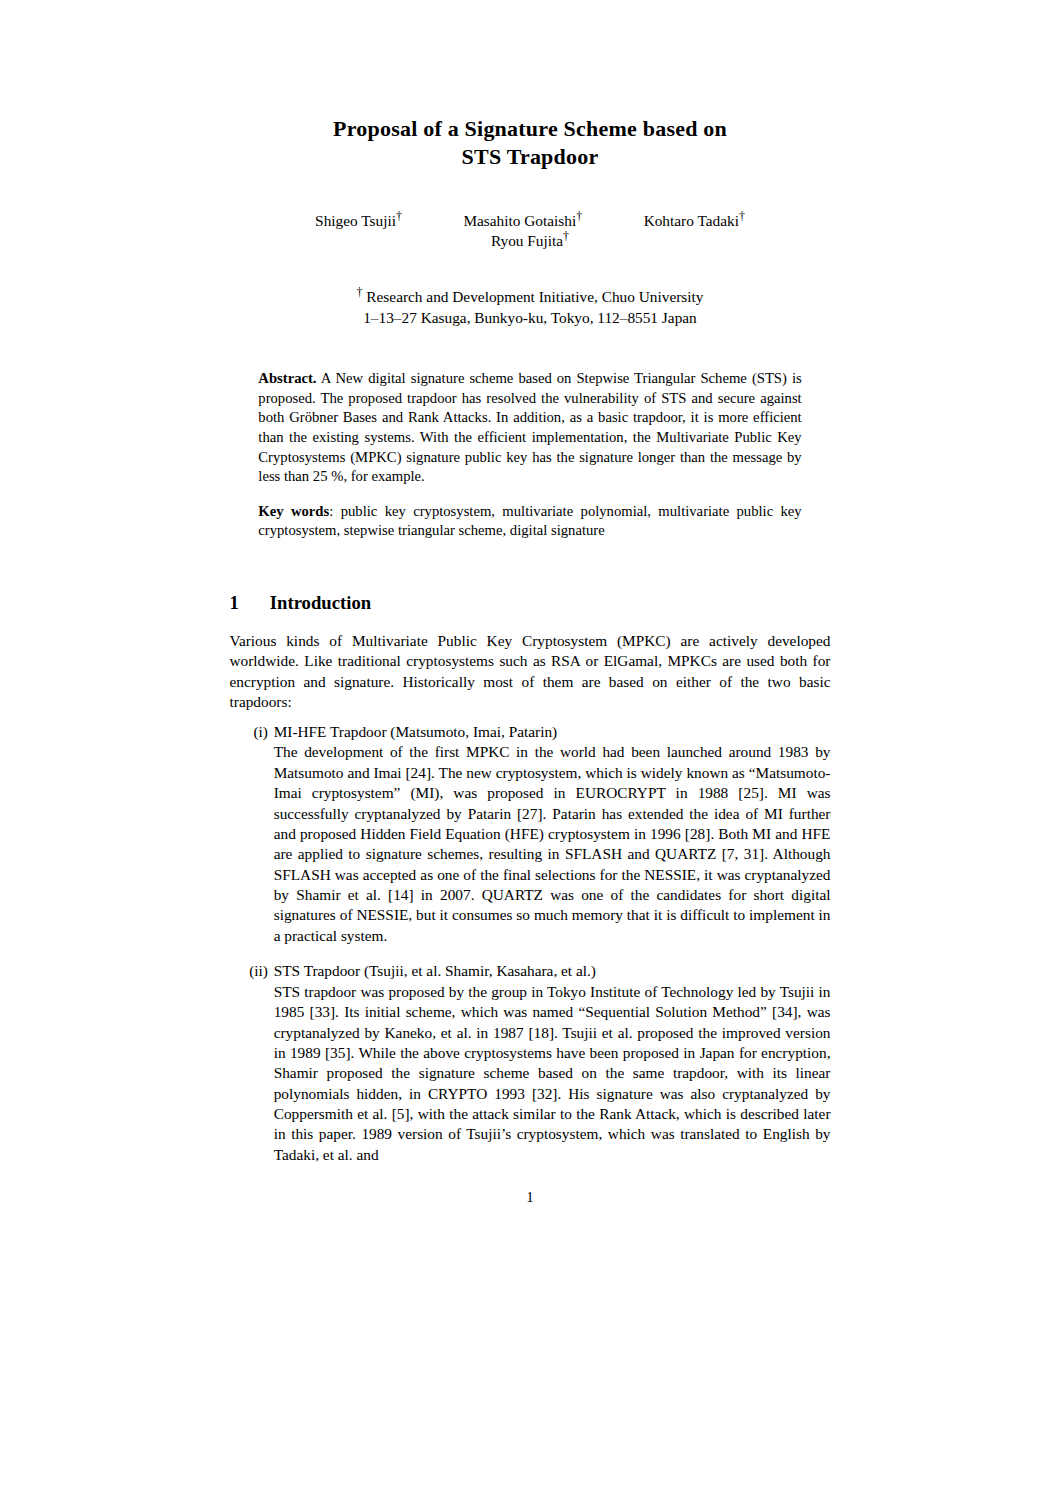Proposal of a Signature Scheme based on
STS Trapdoor
Shigeo Tsujii† Masahito Gotaishi† Kohtaro Tadaki† Ryou Fujita†
† Research and Development Initiative, Chuo University
1–13–27 Kasuga, Bunkyo-ku, Tokyo, 112–8551 Japan
Abstract. A New digital signature scheme based on Stepwise Triangular Scheme (STS) is proposed. The proposed trapdoor has resolved the vulnerability of STS and secure against both Gröbner Bases and Rank Attacks. In addition, as a basic trapdoor, it is more efficient than the existing systems. With the efficient implementation, the Multivariate Public Key Cryptosystems (MPKC) signature public key has the signature longer than the message by less than 25 %, for example.
Key words: public key cryptosystem, multivariate polynomial, multivariate public key cryptosystem, stepwise triangular scheme, digital signature
1 Introduction
Various kinds of Multivariate Public Key Cryptosystem (MPKC) are actively developed worldwide. Like traditional cryptosystems such as RSA or ElGamal, MPKCs are used both for encryption and signature. Historically most of them are based on either of the two basic trapdoors:
(i) MI-HFE Trapdoor (Matsumoto, Imai, Patarin) The development of the first MPKC in the world had been launched around 1983 by Matsumoto and Imai [24]. The new cryptosystem, which is widely known as “Matsumoto-Imai cryptosystem” (MI), was proposed in EUROCRYPT in 1988 [25]. MI was successfully cryptanalyzed by Patarin [27]. Patarin has extended the idea of MI further and proposed Hidden Field Equation (HFE) cryptosystem in 1996 [28]. Both MI and HFE are applied to signature schemes, resulting in SFLASH and QUARTZ [7, 31]. Although SFLASH was accepted as one of the final selections for the NESSIE, it was cryptanalyzed by Shamir et al. [14] in 2007. QUARTZ was one of the candidates for short digital signatures of NESSIE, but it consumes so much memory that it is difficult to implement in a practical system.
(ii) STS Trapdoor (Tsujii, et al. Shamir, Kasahara, et al.) STS trapdoor was proposed by the group in Tokyo Institute of Technology led by Tsujii in 1985 [33]. Its initial scheme, which was named “Sequential Solution Method” [34], was cryptanalyzed by Kaneko, et al. in 1987 [18]. Tsujii et al. proposed the improved version in 1989 [35]. While the above cryptosystems have been proposed in Japan for encryption, Shamir proposed the signature scheme based on the same trapdoor, with its linear polynomials hidden, in CRYPTO 1993 [32]. His signature was also cryptanalyzed by Coppersmith et al. [5], with the attack similar to the Rank Attack, which is described later in this paper. 1989 version of Tsujii’s cryptosystem, which was translated to English by Tadaki, et al. and
1